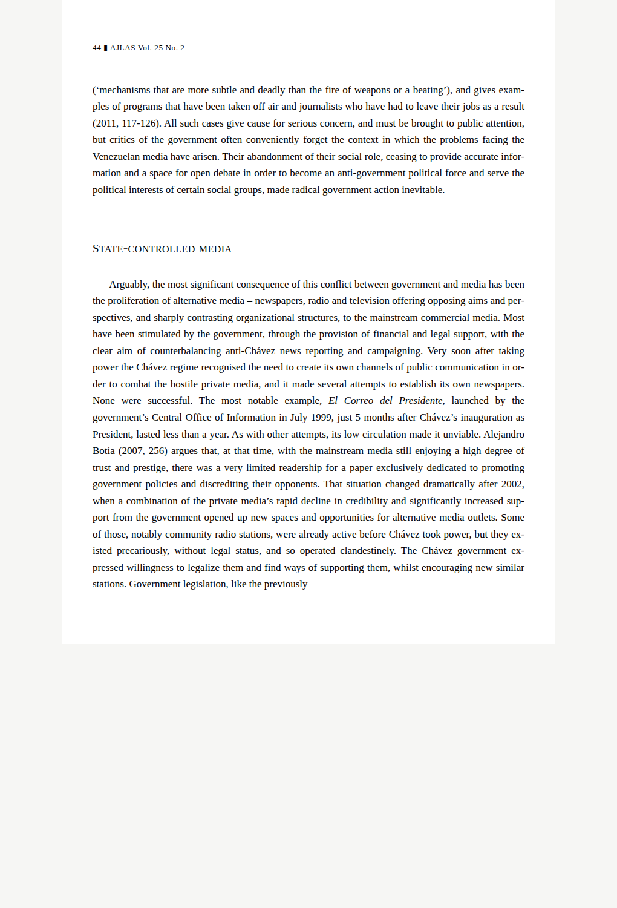44 ▮ AJLAS Vol. 25 No. 2
(‘mechanisms that are more subtle and deadly than the fire of weapons or a beating’), and gives examples of programs that have been taken off air and journalists who have had to leave their jobs as a result (2011, 117-126). All such cases give cause for serious concern, and must be brought to public attention, but critics of the government often conveniently forget the context in which the problems facing the Venezuelan media have arisen. Their abandonment of their social role, ceasing to provide accurate information and a space for open debate in order to become an anti-government political force and serve the political interests of certain social groups, made radical government action inevitable.
State-controlled media
Arguably, the most significant consequence of this conflict between government and media has been the proliferation of alternative media – newspapers, radio and television offering opposing aims and perspectives, and sharply contrasting organizational structures, to the mainstream commercial media. Most have been stimulated by the government, through the provision of financial and legal support, with the clear aim of counterbalancing anti-Chávez news reporting and campaigning. Very soon after taking power the Chávez regime recognised the need to create its own channels of public communication in order to combat the hostile private media, and it made several attempts to establish its own newspapers. None were successful. The most notable example, El Correo del Presidente, launched by the government’s Central Office of Information in July 1999, just 5 months after Chávez’s inauguration as President, lasted less than a year. As with other attempts, its low circulation made it unviable. Alejandro Botía (2007, 256) argues that, at that time, with the mainstream media still enjoying a high degree of trust and prestige, there was a very limited readership for a paper exclusively dedicated to promoting government policies and discrediting their opponents. That situation changed dramatically after 2002, when a combination of the private media’s rapid decline in credibility and significantly increased support from the government opened up new spaces and opportunities for alternative media outlets. Some of those, notably community radio stations, were already active before Chávez took power, but they existed precariously, without legal status, and so operated clandestinely. The Chávez government expressed willingness to legalize them and find ways of supporting them, whilst encouraging new similar stations. Government legislation, like the previously